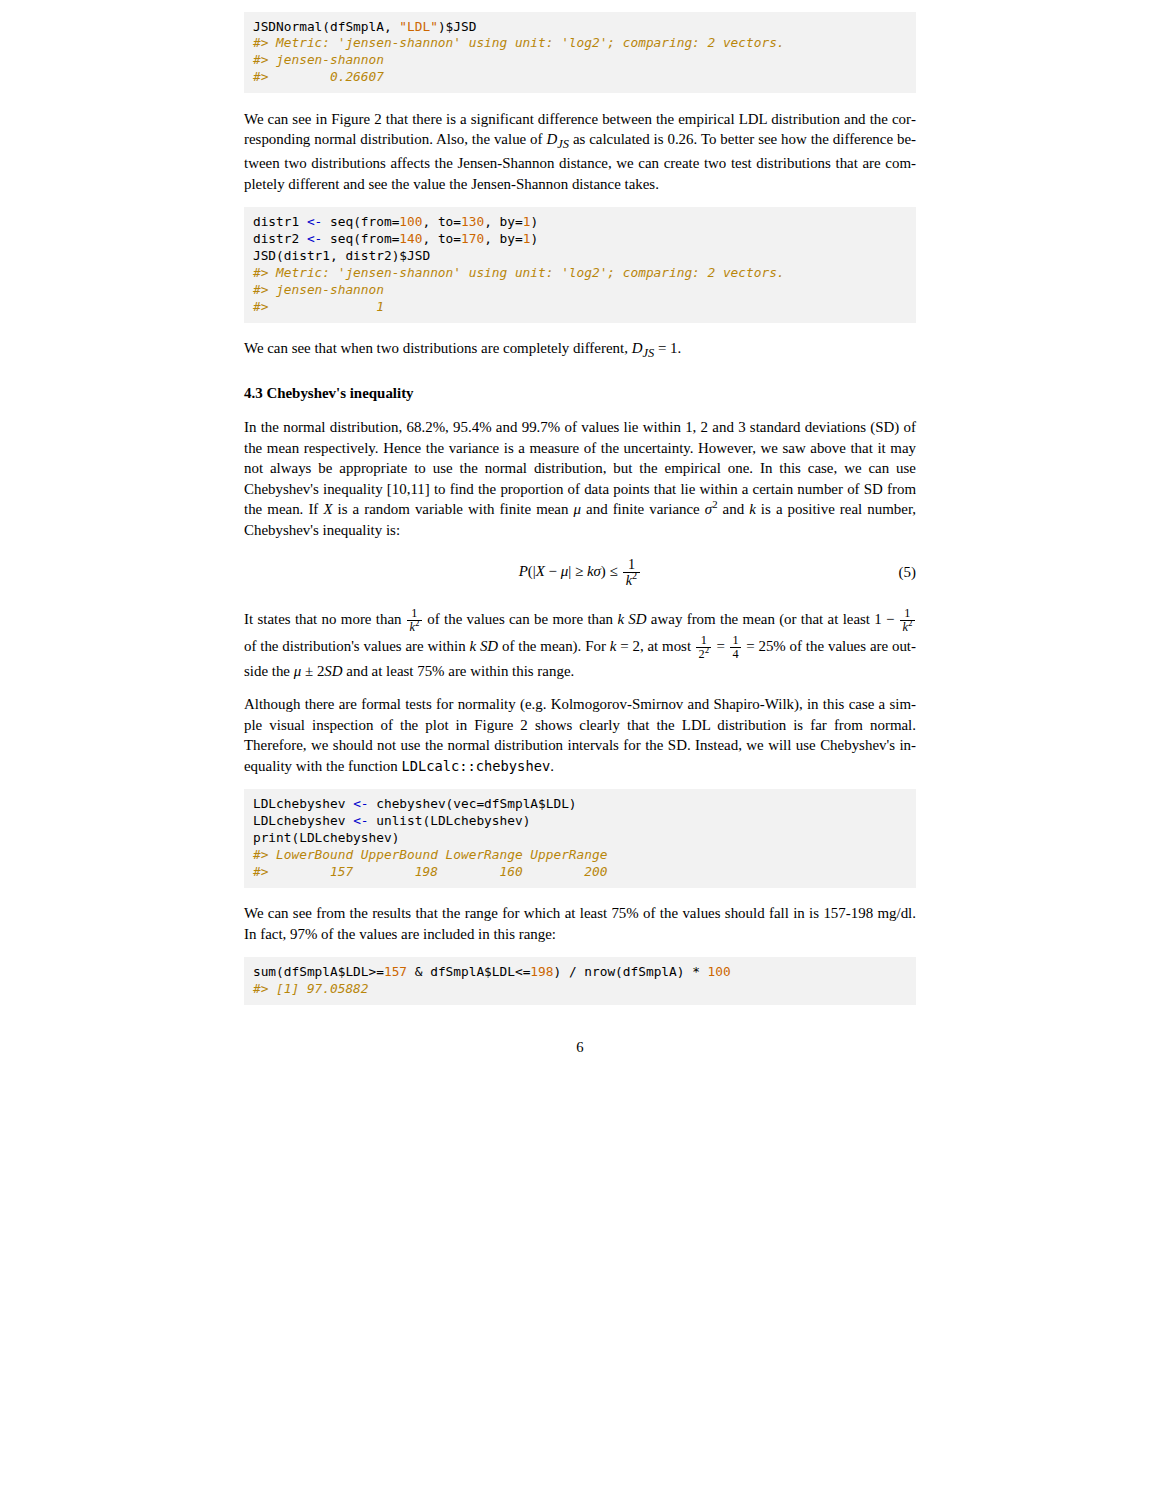JSDNormal(dfSmplA, "LDL")$JSD
#> Metric: 'jensen-shannon' using unit: 'log2'; comparing: 2 vectors.
#> jensen-shannon
#>        0.26607
We can see in Figure 2 that there is a significant difference between the empirical LDL distribution and the corresponding normal distribution. Also, the value of DJS as calculated is 0.26. To better see how the difference between two distributions affects the Jensen-Shannon distance, we can create two test distributions that are completely different and see the value the Jensen-Shannon distance takes.
distr1 <- seq(from=100, to=130, by=1)
distr2 <- seq(from=140, to=170, by=1)
JSD(distr1, distr2)$JSD
#> Metric: 'jensen-shannon' using unit: 'log2'; comparing: 2 vectors.
#> jensen-shannon
#>              1
We can see that when two distributions are completely different, DJS = 1.
4.3 Chebyshev's inequality
In the normal distribution, 68.2%, 95.4% and 99.7% of values lie within 1, 2 and 3 standard deviations (SD) of the mean respectively. Hence the variance is a measure of the uncertainty. However, we saw above that it may not always be appropriate to use the normal distribution, but the empirical one. In this case, we can use Chebyshev's inequality [10,11] to find the proportion of data points that lie within a certain number of SD from the mean. If X is a random variable with finite mean μ and finite variance σ2 and k is a positive real number, Chebyshev's inequality is:
P(|X − μ| ≥ kσ) ≤ 1 k2
(5)
It states that no more than 1 k2 of the values can be more than k SD away from the mean (or that at least 1 − 1 k2 of the distribution's values are within k SD of the mean). For k = 2, at most 122 = 14 = 25% of the values are outside the μ ± 2SD and at least 75% are within this range.
Although there are formal tests for normality (e.g. Kolmogorov-Smirnov and Shapiro-Wilk), in this case a simple visual inspection of the plot in Figure 2 shows clearly that the LDL distribution is far from normal. Therefore, we should not use the normal distribution intervals for the SD. Instead, we will use Chebyshev's inequality with the function LDLcalc::chebyshev.
LDLchebyshev <- chebyshev(vec=dfSmplA$LDL)
LDLchebyshev <- unlist(LDLchebyshev)
print(LDLchebyshev)
#> LowerBound UpperBound LowerRange UpperRange
#>        157        198        160        200
We can see from the results that the range for which at least 75% of the values should fall in is 157-198 mg/dl. In fact, 97% of the values are included in this range:
sum(dfSmplA$LDL>=157 & dfSmplA$LDL<=198) / nrow(dfSmplA) * 100
#> [1] 97.05882
6